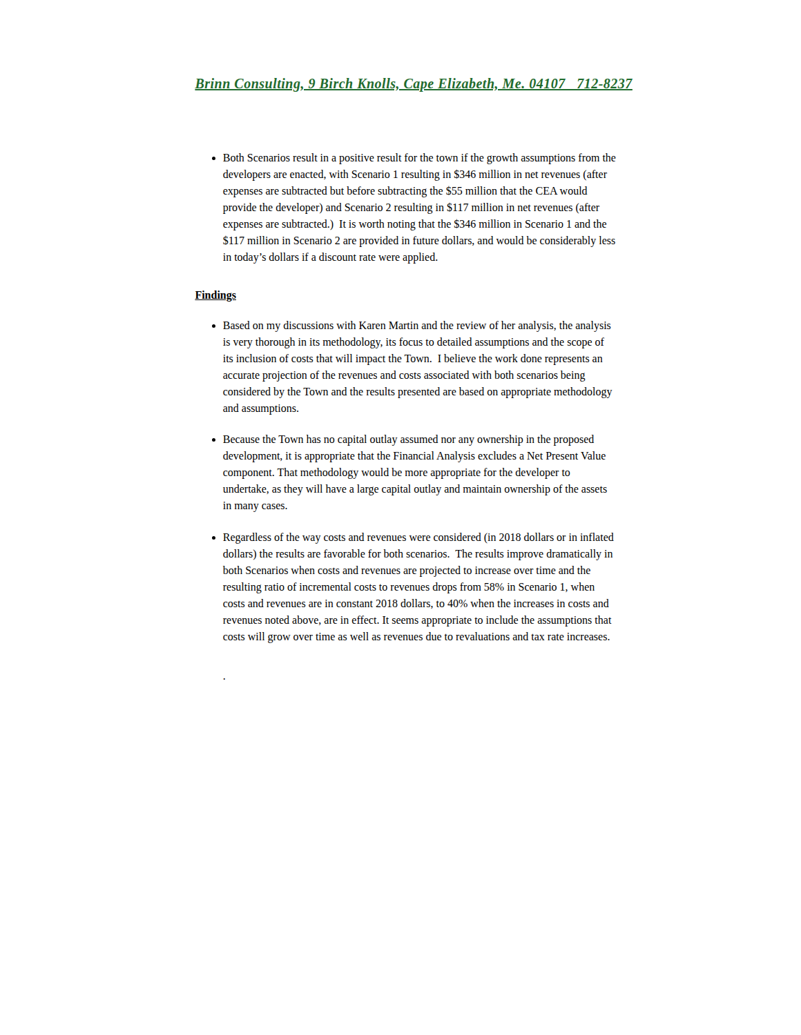Brinn Consulting, 9 Birch Knolls, Cape Elizabeth, Me. 04107 712-8237
Both Scenarios result in a positive result for the town if the growth assumptions from the developers are enacted, with Scenario 1 resulting in $346 million in net revenues (after expenses are subtracted but before subtracting the $55 million that the CEA would provide the developer) and Scenario 2 resulting in $117 million in net revenues (after expenses are subtracted.) It is worth noting that the $346 million in Scenario 1 and the $117 million in Scenario 2 are provided in future dollars, and would be considerably less in today’s dollars if a discount rate were applied.
Findings
Based on my discussions with Karen Martin and the review of her analysis, the analysis is very thorough in its methodology, its focus to detailed assumptions and the scope of its inclusion of costs that will impact the Town. I believe the work done represents an accurate projection of the revenues and costs associated with both scenarios being considered by the Town and the results presented are based on appropriate methodology and assumptions.
Because the Town has no capital outlay assumed nor any ownership in the proposed development, it is appropriate that the Financial Analysis excludes a Net Present Value component. That methodology would be more appropriate for the developer to undertake, as they will have a large capital outlay and maintain ownership of the assets in many cases.
Regardless of the way costs and revenues were considered (in 2018 dollars or in inflated dollars) the results are favorable for both scenarios. The results improve dramatically in both Scenarios when costs and revenues are projected to increase over time and the resulting ratio of incremental costs to revenues drops from 58% in Scenario 1, when costs and revenues are in constant 2018 dollars, to 40% when the increases in costs and revenues noted above, are in effect. It seems appropriate to include the assumptions that costs will grow over time as well as revenues due to revaluations and tax rate increases.
.